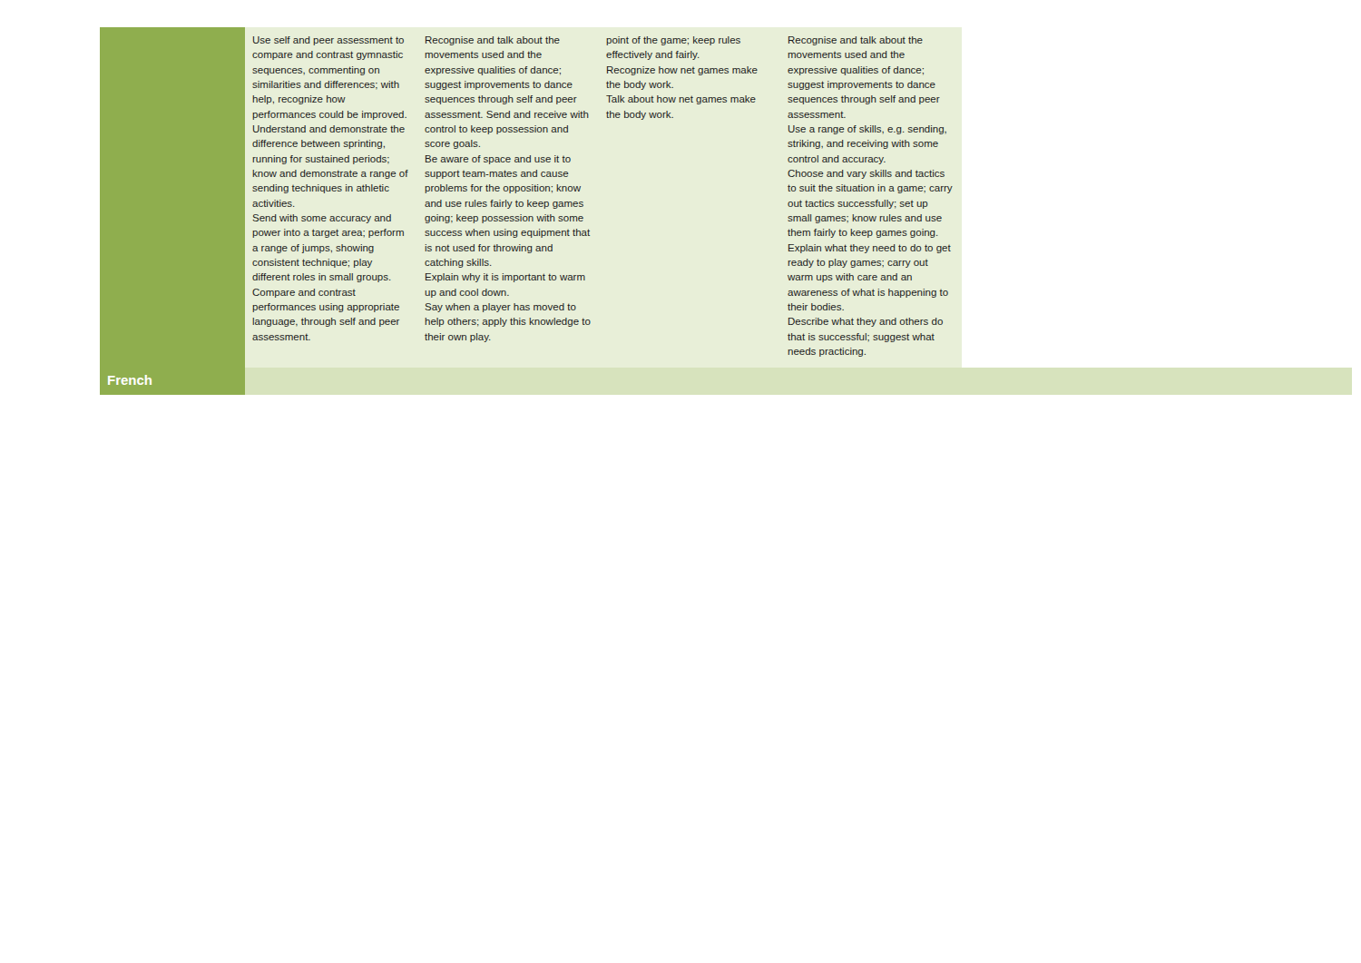| | Use self and peer assessment to compare and contrast gymnastic sequences, commenting on similarities and differences; with help, recognize how performances could be improved. Understand and demonstrate the difference between sprinting, running for sustained periods; know and demonstrate a range of sending techniques in athletic activities. Send with some accuracy and power into a target area; perform a range of jumps, showing consistent technique; play different roles in small groups. Compare and contrast performances using appropriate language, through self and peer assessment. | Recognise and talk about the movements used and the expressive qualities of dance; suggest improvements to dance sequences through self and peer assessment. Send and receive with control to keep possession and score goals. Be aware of space and use it to support team-mates and cause problems for the opposition; know and use rules fairly to keep games going; keep possession with some success when using equipment that is not used for throwing and catching skills. Explain why it is important to warm up and cool down. Say when a player has moved to help others; apply this knowledge to their own play. | point of the game; keep rules effectively and fairly. Recognize how net games make the body work. Talk about how net games make the body work. | Recognise and talk about the movements used and the expressive qualities of dance; suggest improvements to dance sequences through self and peer assessment. Use a range of skills, e.g. sending, striking, and receiving with some control and accuracy. Choose and vary skills and tactics to suit the situation in a game; carry out tactics successfully; set up small games; know rules and use them fairly to keep games going. Explain what they need to do to get ready to play games; carry out warm ups with care and an awareness of what is happening to their bodies. Describe what they and others do that is successful; suggest what needs practicing. | |
| French | | | | | |